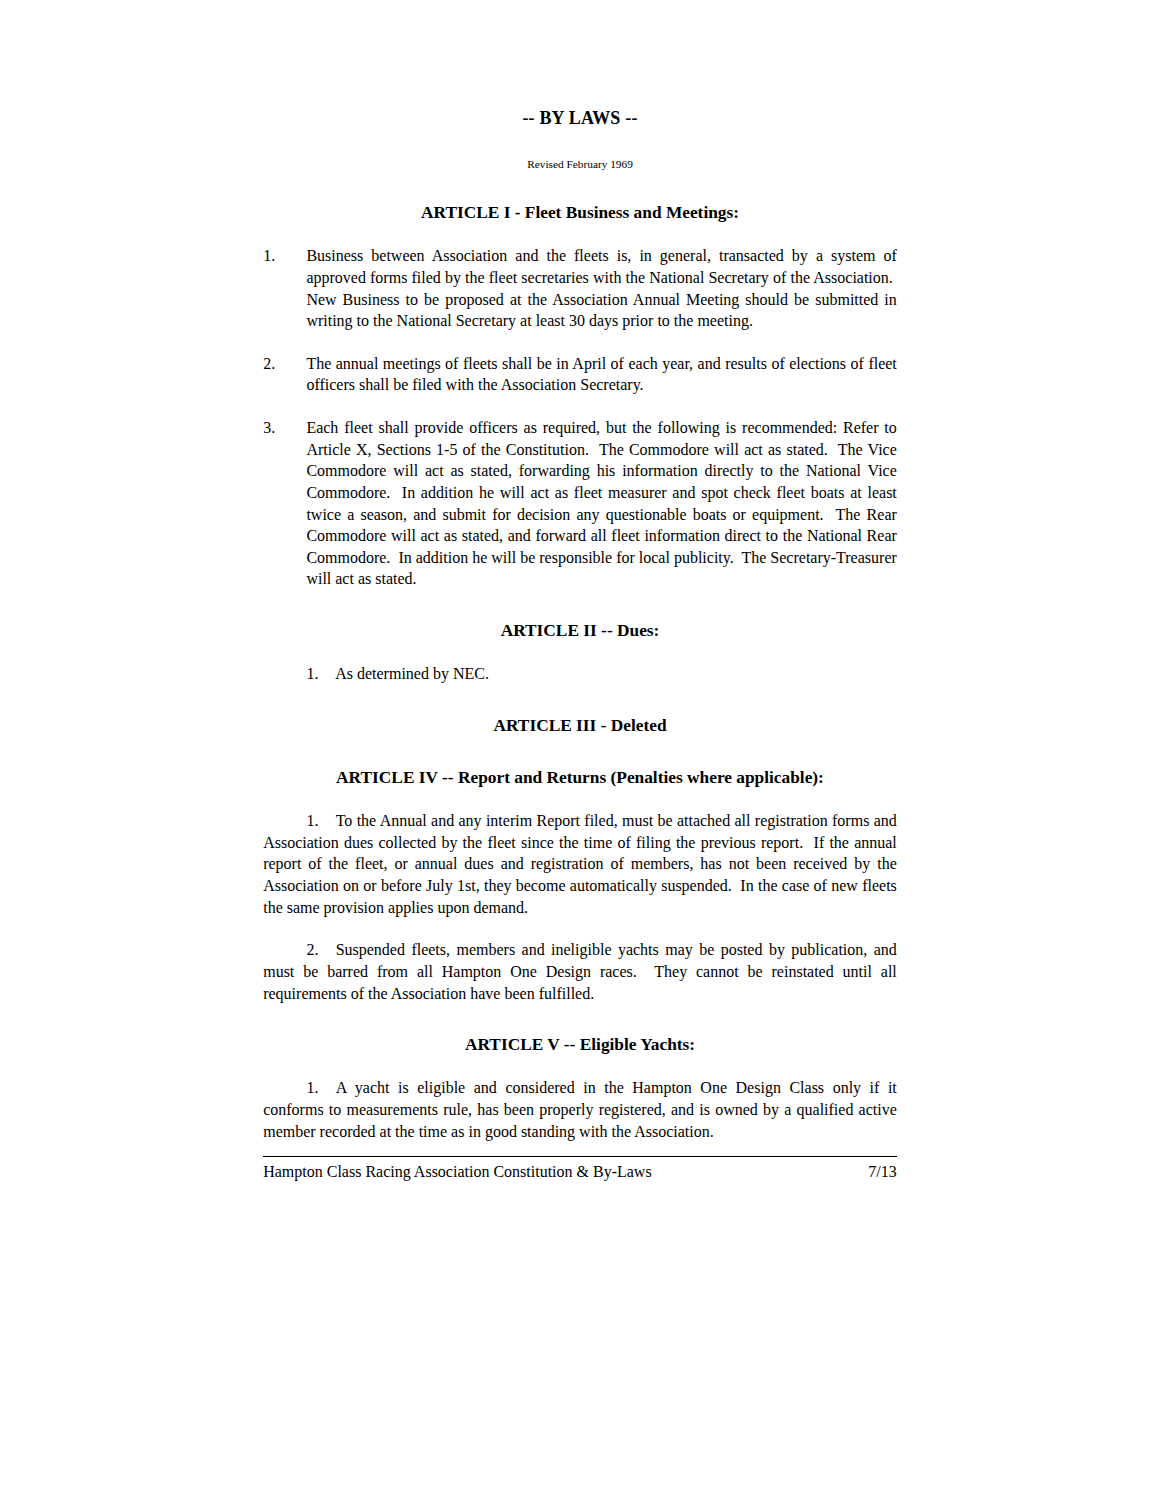-- BY LAWS --
Revised February 1969
ARTICLE I - Fleet Business and Meetings:
1. Business between Association and the fleets is, in general, transacted by a system of approved forms filed by the fleet secretaries with the National Secretary of the Association. New Business to be proposed at the Association Annual Meeting should be submitted in writing to the National Secretary at least 30 days prior to the meeting.
2. The annual meetings of fleets shall be in April of each year, and results of elections of fleet officers shall be filed with the Association Secretary.
3. Each fleet shall provide officers as required, but the following is recommended: Refer to Article X, Sections 1-5 of the Constitution. The Commodore will act as stated. The Vice Commodore will act as stated, forwarding his information directly to the National Vice Commodore. In addition he will act as fleet measurer and spot check fleet boats at least twice a season, and submit for decision any questionable boats or equipment. The Rear Commodore will act as stated, and forward all fleet information direct to the National Rear Commodore. In addition he will be responsible for local publicity. The Secretary-Treasurer will act as stated.
ARTICLE II -- Dues:
1. As determined by NEC.
ARTICLE III - Deleted
ARTICLE IV -- Report and Returns (Penalties where applicable):
1. To the Annual and any interim Report filed, must be attached all registration forms and Association dues collected by the fleet since the time of filing the previous report. If the annual report of the fleet, or annual dues and registration of members, has not been received by the Association on or before July 1st, they become automatically suspended. In the case of new fleets the same provision applies upon demand.
2. Suspended fleets, members and ineligible yachts may be posted by publication, and must be barred from all Hampton One Design races. They cannot be reinstated until all requirements of the Association have been fulfilled.
ARTICLE V -- Eligible Yachts:
1. A yacht is eligible and considered in the Hampton One Design Class only if it conforms to measurements rule, has been properly registered, and is owned by a qualified active member recorded at the time as in good standing with the Association.
Hampton Class Racing Association Constitution & By-Laws 7/13